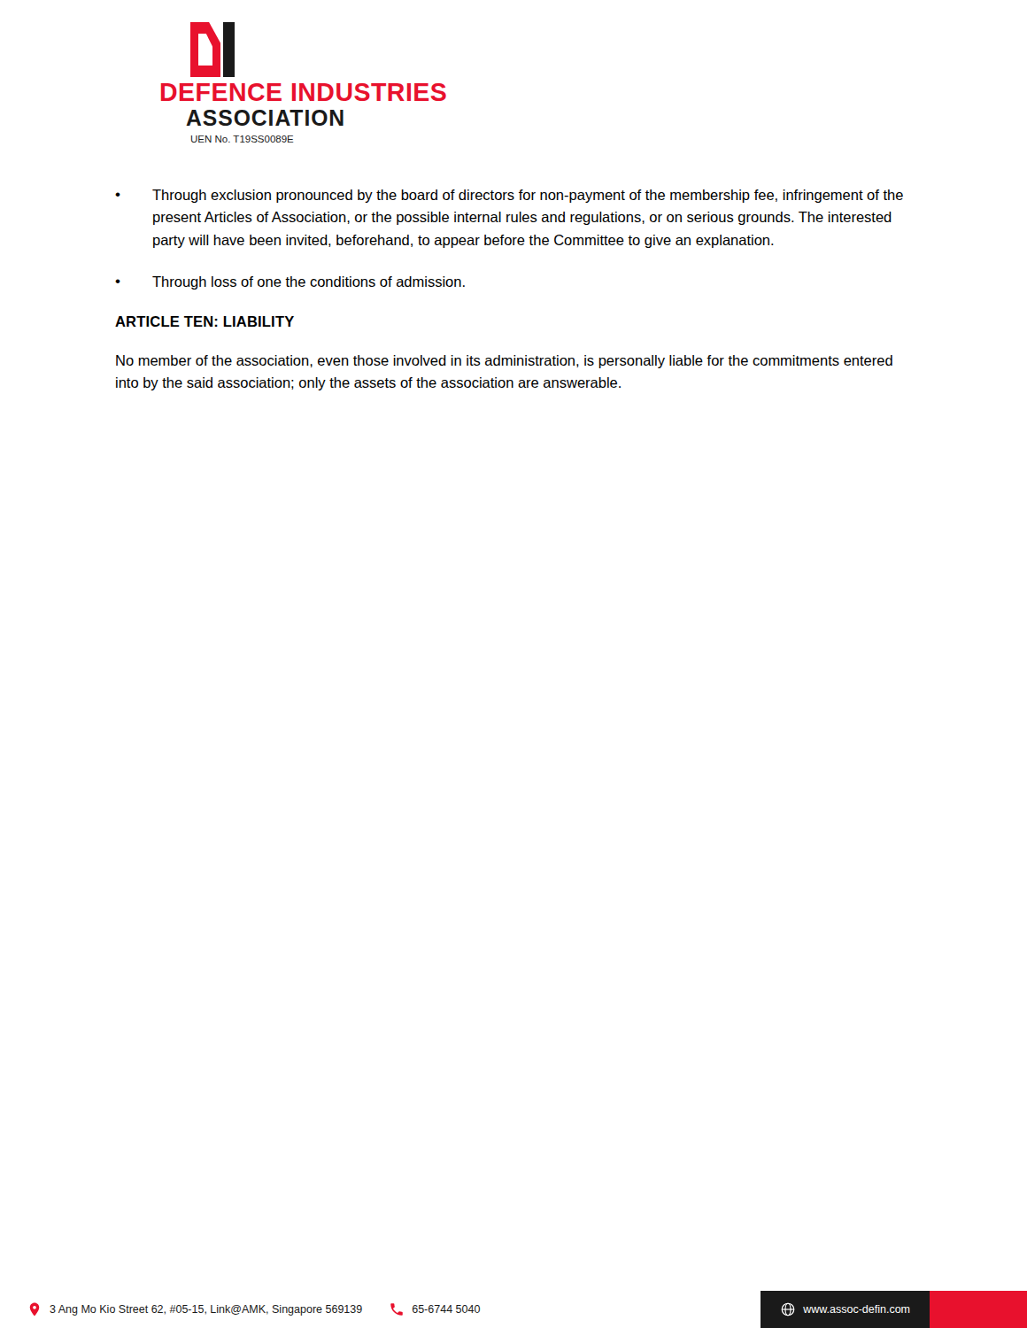DEFENCE INDUSTRIES
ASSOCIATION
UEN No. T19SS0089E
Through exclusion pronounced by the board of directors for non-payment of the membership fee, infringement of the present Articles of Association, or the possible internal rules and regulations, or on serious grounds. The interested party will have been invited, beforehand, to appear before the Committee to give an explanation.
Through loss of one the conditions of admission.
ARTICLE TEN: LIABILITY
No member of the association, even those involved in its administration, is personally liable for the commitments entered into by the said association; only the assets of the association are answerable.
3 Ang Mo Kio Street 62, #05-15, Link@AMK, Singapore 569139 65-6744 5040
www.assoc-defin.com